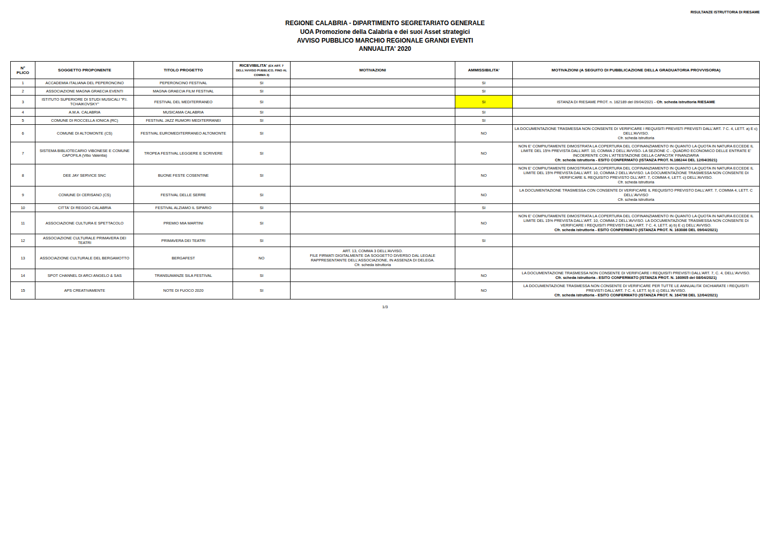RISULTANZE ISTRUTTORIA DI RIESAME
REGIONE CALABRIA - DIPARTIMENTO SEGRETARIATO GENERALE
UOA Promozione della Calabria e dei suoi Asset strategici
AVVISO PUBBLICO MARCHIO REGIONALE GRANDI EVENTI
ANNUALITA' 2020
| N° PLICO | SOGGETTO PROPONENTE | TITOLO PROGETTO | RICEVIBILITA' (EX ART. 7 DELL'AVVISO PUBBLICO, FINO AL COMMA 3) | MOTIVAZIONI | AMMISSIBILITA' | MOTIVAZIONI (A SEGUITO DI PUBBLICAZIONE DELLA GRADUATORIA PROVVISORIA) |
| --- | --- | --- | --- | --- | --- | --- |
| 1 | ACCADEMIA ITALIANA DEL PEPERONCINO | PEPERONCINO FESTIVAL | SI | | SI | |
| 2 | ASSOCIAZIONE MAGNA GRAECIA EVENTI | MAGNA GRAECIA FILM FESTIVAL | SI | | SI | |
| 3 | ISTITUTO SUPERIORE DI STUDI MUSICALI "P.I. TCHAIKOVSKY" | FESTIVAL DEL MEDITERRANEO | SI | | SI | ISTANZA DI RIESAME PROT. n. 162189 del 09/04/2021 - Cfr. scheda istruttoria RIESAME |
| 4 | A.M.A. CALABRIA | MUSICAMA CALABRIA | SI | | SI | |
| 5 | COMUNE DI ROCCELLA IONICA (RC) | FESTIVAL JAZZ RUMORI MEDITERRANEI | SI | | SI | |
| 6 | COMUNE DI ALTOMONTE (CS) | FESTIVAL EUROMEDITERRANEO ALTOMONTE | SI | | NO | LA DOCUMENTAZIONE TRASMESSA NON CONSENTE DI VERIFICARE I REQUISITI PREVISTI PREVISTI DALL'ART. 7 C. 4, LETT. a) E c) DELL'AVVISO. Cfr. scheda istruttoria |
| 7 | SISTEMA BIBLIOTECARIO VIBONESE E COMUNE CAPOFILA (Vibo Valentia) | TROPEA FESTIVAL LEGGERE E SCRIVERE | SI | | NO | NON E' COMPIUTAMENTE DIMOSTRATA LA COPERTURA DEL COFINANZIAMENTO IN QUANTO LA QUOTA IN NATURA ECCEDE IL LIMITE DEL 15% PREVISTA DALL'ART. 10, COMMA 2 DELL'AVVISO- LA SEZIONE C - QUADRO ECONOMICO DELLE ENTRATE E' INCOERENTE CON L'ATTESTAZIONE DELLA CAPACITA' FINANZIARIA Cfr. scheda istruttoria - ESITO CONFERMATO (ISTANZA PROT. N.166244 DEL 12/04/2021) |
| 8 | DEE JAY SERVICE SNC | BUONE FESTE COSENTINE | SI | | NO | NON E' COMPIUTAMENTE DIMOSTRATA LA COPERTURA DEL COFINANZIAMENTO IN QUANTO LA QUOTA IN NATURA ECCEDE IL LIMITE DEL 15% PREVISTA DALL'ART. 10, COMMA 2 DELL'AVVISO. LA DOCUMENTAZIONE TRASMESSA NON CONSENTE DI VERIFICARE IL REQUISITO PREVISTO DLL'ART. 7, COMMA 4, LETT. c) DELL'AVVISO. Cfr. scheda istruttoria |
| 9 | COMUNE DI CERISANO (CS) | FESTIVAL DELLE SERRE | SI | | NO | LA DOCUMENTAZIONE TRASMESSA CON CONSENTE DI VERIFICARE IL REQUISITO PREVISTO DALL'ART. 7, COMMA 4, LETT. C DELL'AVVISO Cfr. scheda istruttoria |
| 10 | CITTA' DI REGGIO CALABRIA | FESTIVAL ALZIAMO IL SIPARIO | SI | | SI | |
| 11 | ASSOCIAZIONE CULTURA E SPETTACOLO | PREMIO MIA MARTINI | SI | | NO | NON E' COMPIUTAMENTE DIMOSTRATA LA COPERTURA DEL COFINANZIAMENTO IN QUANTO LA QUOTA IN NATURA ECCEDE IL LIMITE DEL 15% PREVISTA DALL'ART. 10, COMMA 2 DELL'AVVISO. LA DOCUMENTAZIONE TRASMESSA NON CONSENTE DI VERIFICARE I REQUISITI PREVISTI DALL'ART. 7 C. 4, LETT. a) b) E c) DELL'AVVISO. Cfr. scheda istruttoria - ESITO CONFERMATO (ISTANZA PROT. N. 163086 DEL 09/04/2021) |
| 12 | ASSOCIAZIONE CULTURALE PRIMAVERA DEI TEATRI | PRIMAVERA DEI TEATRI | SI | | SI | |
| 13 | ASSOCIAZIONE CULTURALE DEL BERGAMOTTO | BERGAFEST | NO | ART. 13, COMMA 3 DELL'AVVISO. FILE FIRMATI DIGITALMENTE DA SOGGETTO DIVERSO DAL LEGALE RAPPRESENTANTE DELL'ASSOCIAZIONE, IN ASSENZA DI DELEGA. Cfr. scheda istruttoria | | |
| 14 | SPOT CHANNEL DI ARCI ANGELO & SAS | TRANSUMANZE SILA FESTIVAL | SI | | NO | LA DOCUMENTAZIONE TRASMESSA NON CONSENTE DI VERIFICARE I REQUISITI PREVISTI DALL'ART. 7, C. 4, DELL'AVVISO. Cfr. scheda istruttoria - ESITO CONFERMATO (ISTANZA PROT. N. 160905 del 08/04/2021) |
| 15 | APS CREATIVAMENTE | NOTE DI FUOCO 2020 | SI | | NO | LA DOCUMENTAZIONE TRASMESSA NON CONSENTE DI VERIFICARE PER TUTTE LE ANNUALITA' DICHIARATE I REQUISITI PREVISTI DALL'ART. 7 C. 4, LETT. b) E c) DELL'AVVISO. Cfr. scheda istruttoria - ESITO CONFERMATO (ISTANZA PROT. N. 164798 DEL 12/04/2021) |
1/3